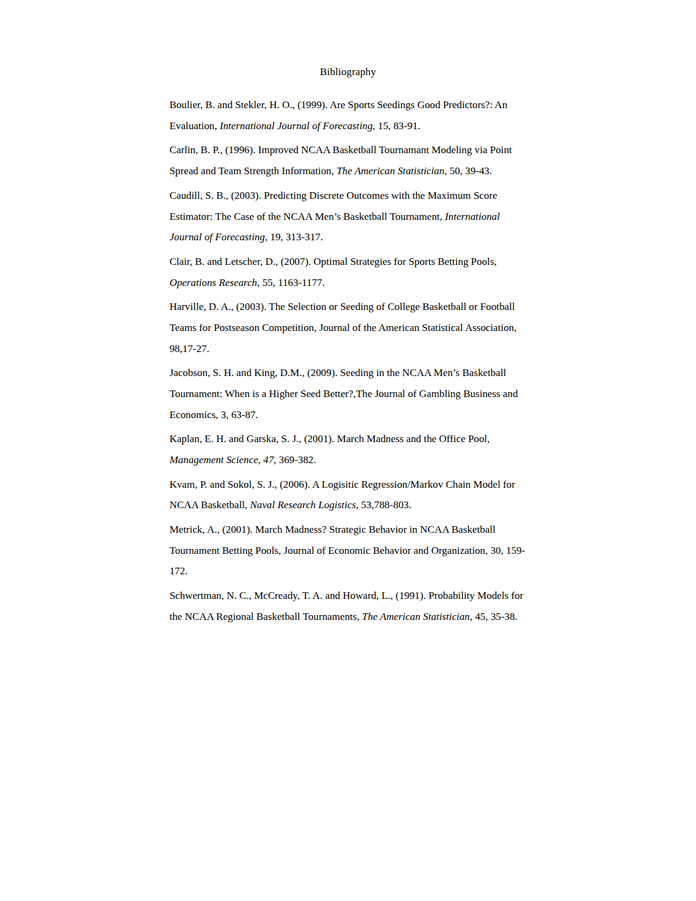Bibliography
Boulier, B. and Stekler, H. O., (1999). Are Sports Seedings Good Predictors?: An Evaluation, International Journal of Forecasting, 15, 83-91.
Carlin, B. P., (1996). Improved NCAA Basketball Tournamant Modeling via Point Spread and Team Strength Information, The American Statistician, 50, 39-43.
Caudill, S. B., (2003). Predicting Discrete Outcomes with the Maximum Score Estimator: The Case of the NCAA Men’s Basketball Tournament, International Journal of Forecasting, 19, 313-317.
Clair, B. and Letscher, D., (2007). Optimal Strategies for Sports Betting Pools, Operations Research, 55, 1163-1177.
Harville, D. A., (2003). The Selection or Seeding of College Basketball or Football Teams for Postseason Competition, Journal of the American Statistical Association, 98,17-27.
Jacobson, S. H. and King, D.M., (2009). Seeding in the NCAA Men’s Basketball Tournament: When is a Higher Seed Better?,The Journal of Gambling Business and Economics, 3, 63-87.
Kaplan, E. H. and Garska, S. J., (2001). March Madness and the Office Pool, Management Science, 47, 369-382.
Kvam, P. and Sokol, S. J., (2006). A Logisitic Regression/Markov Chain Model for NCAA Basketball, Naval Research Logistics, 53,788-803.
Metrick, A., (2001). March Madness? Strategic Behavior in NCAA Basketball Tournament Betting Pools, Journal of Economic Behavior and Organization, 30, 159-172.
Schwertman, N. C., McCready, T. A. and Howard, L., (1991). Probability Models for the NCAA Regional Basketball Tournaments, The American Statistician, 45, 35-38.